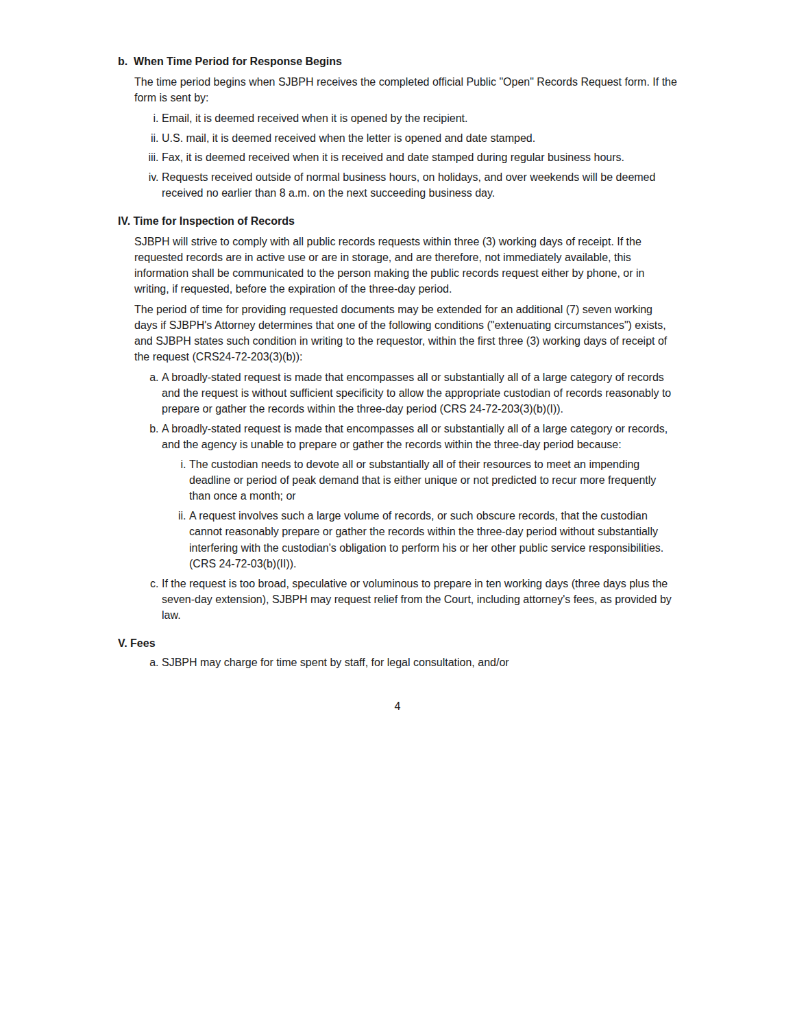b. When Time Period for Response Begins
The time period begins when SJBPH receives the completed official Public "Open" Records Request form. If the form is sent by:
Email, it is deemed received when it is opened by the recipient.
U.S. mail, it is deemed received when the letter is opened and date stamped.
Fax, it is deemed received when it is received and date stamped during regular business hours.
Requests received outside of normal business hours, on holidays, and over weekends will be deemed received no earlier than 8 a.m. on the next succeeding business day.
IV. Time for Inspection of Records
SJBPH will strive to comply with all public records requests within three (3) working days of receipt. If the requested records are in active use or are in storage, and are therefore, not immediately available, this information shall be communicated to the person making the public records request either by phone, or in writing, if requested, before the expiration of the three-day period.
The period of time for providing requested documents may be extended for an additional (7) seven working days if SJBPH's Attorney determines that one of the following conditions ("extenuating circumstances") exists, and SJBPH states such condition in writing to the requestor, within the first three (3) working days of receipt of the request (CRS24-72-203(3)(b)):
A broadly-stated request is made that encompasses all or substantially all of a large category of records and the request is without sufficient specificity to allow the appropriate custodian of records reasonably to prepare or gather the records within the three-day period (CRS 24-72-203(3)(b)(I)).
A broadly-stated request is made that encompasses all or substantially all of a large category or records, and the agency is unable to prepare or gather the records within the three-day period because:
The custodian needs to devote all or substantially all of their resources to meet an impending deadline or period of peak demand that is either unique or not predicted to recur more frequently than once a month; or
A request involves such a large volume of records, or such obscure records, that the custodian cannot reasonably prepare or gather the records within the three-day period without substantially interfering with the custodian's obligation to perform his or her other public service responsibilities. (CRS 24-72-03(b)(II)).
If the request is too broad, speculative or voluminous to prepare in ten working days (three days plus the seven-day extension), SJBPH may request relief from the Court, including attorney's fees, as provided by law.
V. Fees
SJBPH may charge for time spent by staff, for legal consultation, and/or
4